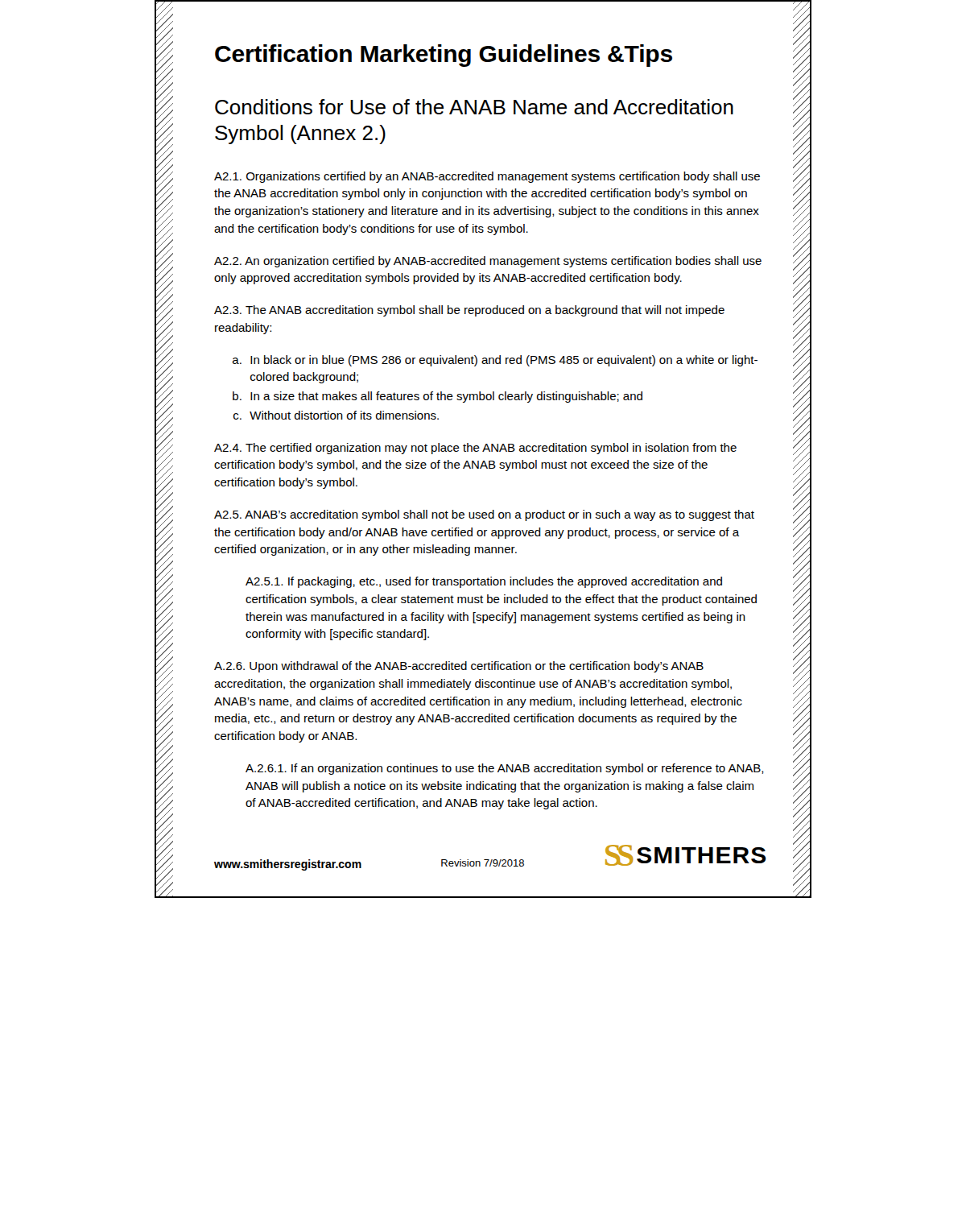Certification Marketing Guidelines &Tips
Conditions for Use of the ANAB Name and Accreditation Symbol (Annex 2.)
A2.1. Organizations certified by an ANAB-accredited management systems certification body shall use the ANAB accreditation symbol only in conjunction with the accredited certification body’s symbol on the organization’s stationery and literature and in its advertising, subject to the conditions in this annex and the certification body’s conditions for use of its symbol.
A2.2. An organization certified by ANAB-accredited management systems certification bodies shall use only approved accreditation symbols provided by its ANAB-accredited certification body.
A2.3. The ANAB accreditation symbol shall be reproduced on a background that will not impede readability:
In black or in blue (PMS 286 or equivalent) and red (PMS 485 or equivalent) on a white or light-colored background;
In a size that makes all features of the symbol clearly distinguishable; and
Without distortion of its dimensions.
A2.4. The certified organization may not place the ANAB accreditation symbol in isolation from the certification body’s symbol, and the size of the ANAB symbol must not exceed the size of the certification body’s symbol.
A2.5. ANAB’s accreditation symbol shall not be used on a product or in such a way as to suggest that the certification body and/or ANAB have certified or approved any product, process, or service of a certified organization, or in any other misleading manner.
A2.5.1. If packaging, etc., used for transportation includes the approved accreditation and certification symbols, a clear statement must be included to the effect that the product contained therein was manufactured in a facility with [specify] management systems certified as being in conformity with [specific standard].
A.2.6. Upon withdrawal of the ANAB-accredited certification or the certification body’s ANAB accreditation, the organization shall immediately discontinue use of ANAB’s accreditation symbol, ANAB’s name, and claims of accredited certification in any medium, including letterhead, electronic media, etc., and return or destroy any ANAB-accredited certification documents as required by the certification body or ANAB.
A.2.6.1. If an organization continues to use the ANAB accreditation symbol or reference to ANAB, ANAB will publish a notice on its website indicating that the organization is making a false claim of ANAB-accredited certification, and ANAB may take legal action.
www.smithersregistrar.com
Revision 7/9/2018
SS SMITHERS